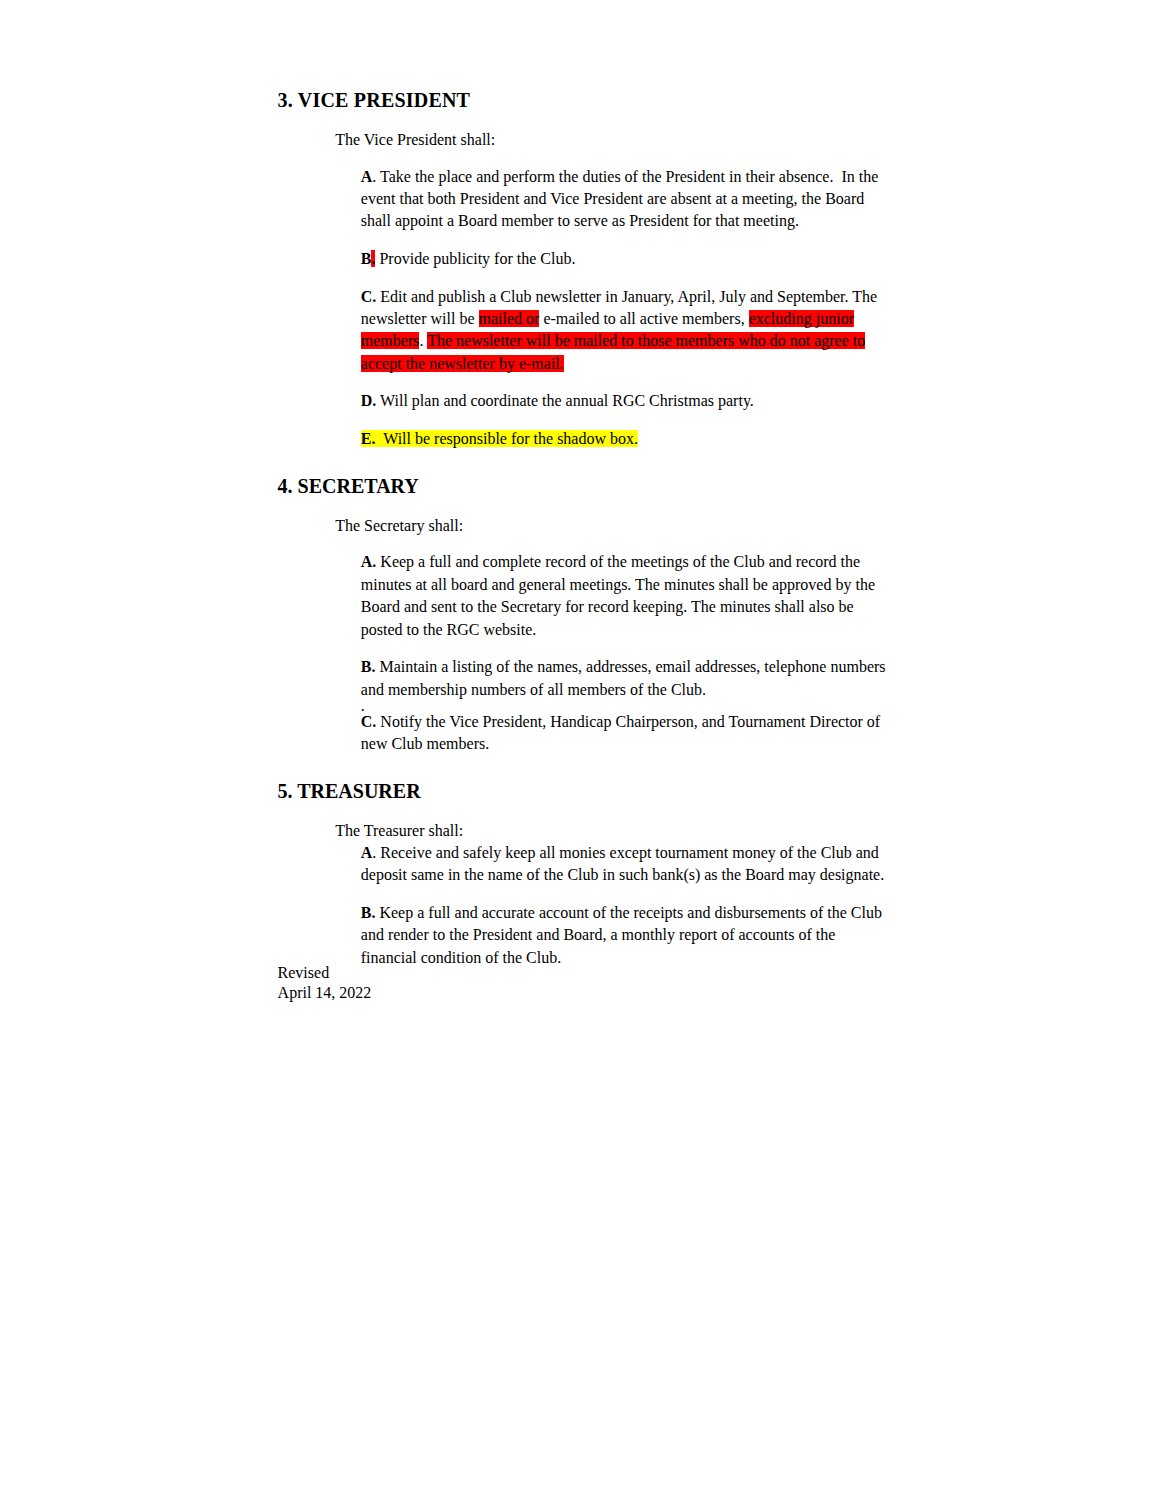3. VICE PRESIDENT
The Vice President shall:
A. Take the place and perform the duties of the President in their absence. In the event that both President and Vice President are absent at a meeting, the Board shall appoint a Board member to serve as President for that meeting.
B. Provide publicity for the Club.
C. Edit and publish a Club newsletter in January, April, July and September. The newsletter will be mailed or e-mailed to all active members, excluding junior members. The newsletter will be mailed to those members who do not agree to accept the newsletter by e-mail.
D. Will plan and coordinate the annual RGC Christmas party.
E. Will be responsible for the shadow box.
4. SECRETARY
The Secretary shall:
A. Keep a full and complete record of the meetings of the Club and record the minutes at all board and general meetings. The minutes shall be approved by the Board and sent to the Secretary for record keeping. The minutes shall also be posted to the RGC website.
B. Maintain a listing of the names, addresses, email addresses, telephone numbers and membership numbers of all members of the Club.
.
C. Notify the Vice President, Handicap Chairperson, and Tournament Director of new Club members.
5. TREASURER
The Treasurer shall:
A. Receive and safely keep all monies except tournament money of the Club and deposit same in the name of the Club in such bank(s) as the Board may designate.
B. Keep a full and accurate account of the receipts and disbursements of the Club and render to the President and Board, a monthly report of accounts of the financial condition of the Club.
Revised
April 14, 2022